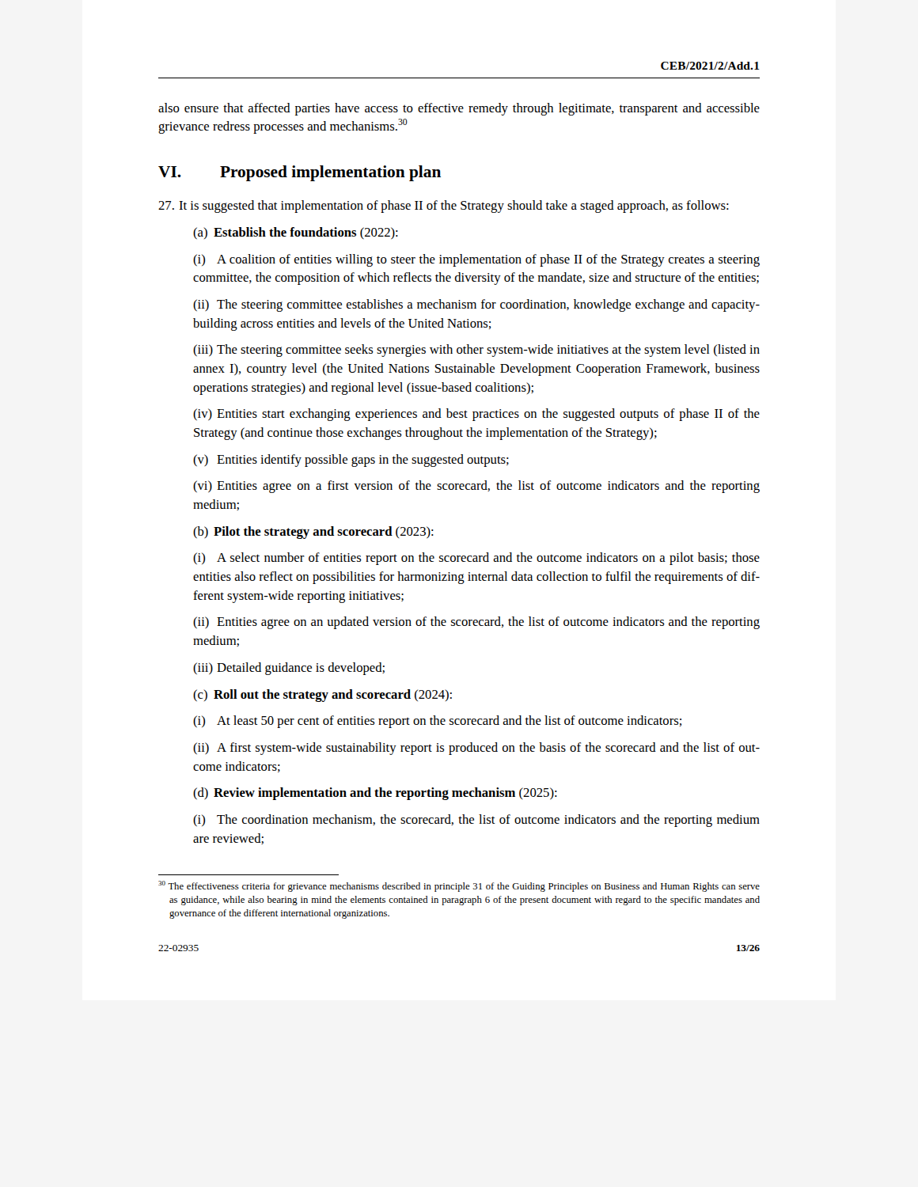CEB/2021/2/Add.1
also ensure that affected parties have access to effective remedy through legitimate, transparent and accessible grievance redress processes and mechanisms.30
VI. Proposed implementation plan
27. It is suggested that implementation of phase II of the Strategy should take a staged approach, as follows:
(a) Establish the foundations (2022):
(i) A coalition of entities willing to steer the implementation of phase II of the Strategy creates a steering committee, the composition of which reflects the diversity of the mandate, size and structure of the entities;
(ii) The steering committee establishes a mechanism for coordination, knowledge exchange and capacity-building across entities and levels of the United Nations;
(iii) The steering committee seeks synergies with other system-wide initiatives at the system level (listed in annex I), country level (the United Nations Sustainable Development Cooperation Framework, business operations strategies) and regional level (issue-based coalitions);
(iv) Entities start exchanging experiences and best practices on the suggested outputs of phase II of the Strategy (and continue those exchanges throughout the implementation of the Strategy);
(v) Entities identify possible gaps in the suggested outputs;
(vi) Entities agree on a first version of the scorecard, the list of outcome indicators and the reporting medium;
(b) Pilot the strategy and scorecard (2023):
(i) A select number of entities report on the scorecard and the outcome indicators on a pilot basis; those entities also reflect on possibilities for harmonizing internal data collection to fulfil the requirements of different system-wide reporting initiatives;
(ii) Entities agree on an updated version of the scorecard, the list of outcome indicators and the reporting medium;
(iii) Detailed guidance is developed;
(c) Roll out the strategy and scorecard (2024):
(i) At least 50 per cent of entities report on the scorecard and the list of outcome indicators;
(ii) A first system-wide sustainability report is produced on the basis of the scorecard and the list of outcome indicators;
(d) Review implementation and the reporting mechanism (2025):
(i) The coordination mechanism, the scorecard, the list of outcome indicators and the reporting medium are reviewed;
30 The effectiveness criteria for grievance mechanisms described in principle 31 of the Guiding Principles on Business and Human Rights can serve as guidance, while also bearing in mind the elements contained in paragraph 6 of the present document with regard to the specific mandates and governance of the different international organizations.
22-02935 13/26